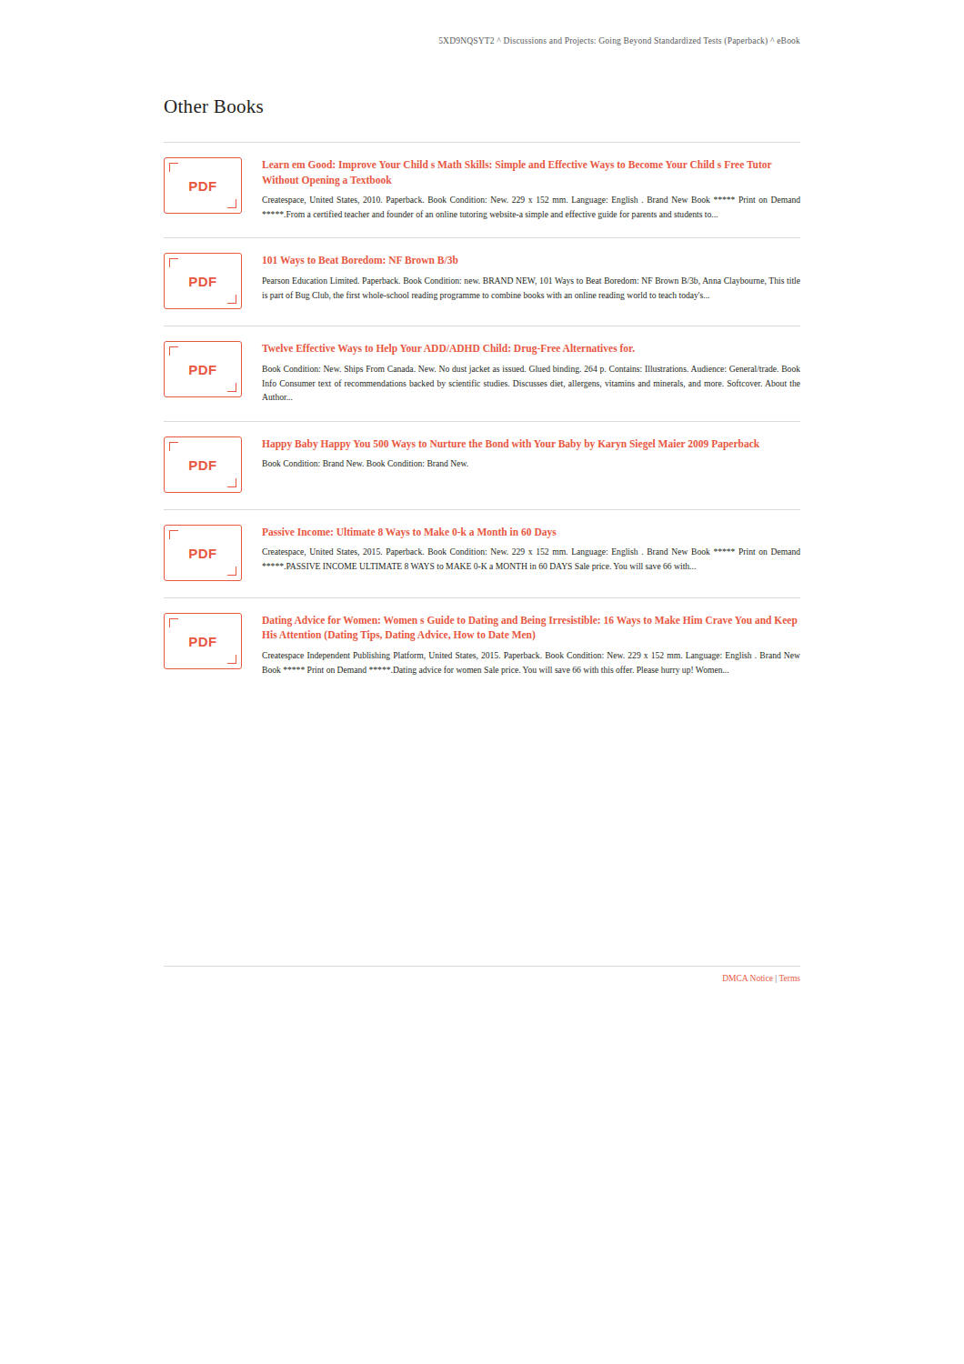5XD9NQSYT2 ^ Discussions and Projects: Going Beyond Standardized Tests (Paperback) ^ eBook
Other Books
PDF
Learn em Good: Improve Your Child s Math Skills: Simple and Effective Ways to Become Your Child s Free Tutor Without Opening a Textbook
Createspace, United States, 2010. Paperback. Book Condition: New. 229 x 152 mm. Language: English . Brand New Book ***** Print on Demand *****.From a certified teacher and founder of an online tutoring website-a simple and effective guide for parents and students to...
PDF
101 Ways to Beat Boredom: NF Brown B/3b
Pearson Education Limited. Paperback. Book Condition: new. BRAND NEW, 101 Ways to Beat Boredom: NF Brown B/3b, Anna Claybourne, This title is part of Bug Club, the first whole-school reading programme to combine books with an online reading world to teach today's...
PDF
Twelve Effective Ways to Help Your ADD/ADHD Child: Drug-Free Alternatives for.
Book Condition: New. Ships From Canada. New. No dust jacket as issued. Glued binding. 264 p. Contains: Illustrations. Audience: General/trade. Book Info Consumer text of recommendations backed by scientific studies. Discusses diet, allergens, vitamins and minerals, and more. Softcover. About the Author...
PDF
Happy Baby Happy You 500 Ways to Nurture the Bond with Your Baby by Karyn Siegel Maier 2009 Paperback
Book Condition: Brand New. Book Condition: Brand New.
PDF
Passive Income: Ultimate 8 Ways to Make 0-k a Month in 60 Days
Createspace, United States, 2015. Paperback. Book Condition: New. 229 x 152 mm. Language: English . Brand New Book ***** Print on Demand *****.PASSIVE INCOME ULTIMATE 8 WAYS to MAKE 0-K a MONTH in 60 DAYS Sale price. You will save 66 with...
PDF
Dating Advice for Women: Women s Guide to Dating and Being Irresistible: 16 Ways to Make Him Crave You and Keep His Attention (Dating Tips, Dating Advice, How to Date Men)
Createspace Independent Publishing Platform, United States, 2015. Paperback. Book Condition: New. 229 x 152 mm. Language: English . Brand New Book ***** Print on Demand *****.Dating advice for women Sale price. You will save 66 with this offer. Please hurry up! Women...
DMCA Notice | Terms